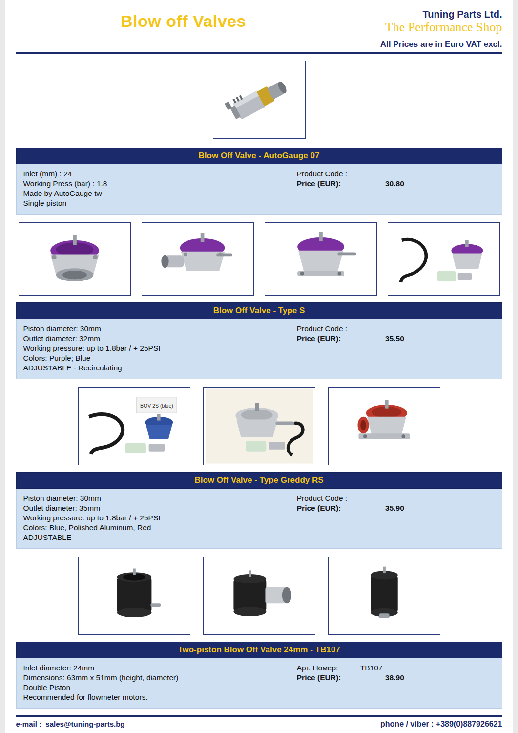Blow off Valves
Tuning Parts Ltd.
The Performance Shop
All Prices are in Euro VAT excl.
Blow Off Valve - AutoGauge 07
| Inlet (mm) : 24 | Product Code : |
| Working Press (bar) : 1.8 | Price (EUR): 30.80 |
| Made by AutoGauge tw | |
| Single piston | |
Blow Off Valve - Type S
| Piston diameter: 30mm | Product Code : |
| Outlet diameter: 32mm | Price (EUR): 35.50 |
| Working pressure: up to 1.8bar / + 25PSI | |
| Colors: Purple; Blue | |
| ADJUSTABLE - Recirculating | |
BOV 2S (blue)
Blow Off Valve - Type Greddy RS
| Piston diameter: 30mm | Product Code : |
| Outlet diameter: 35mm | Price (EUR): 35.90 |
| Working pressure: up to 1.8bar / + 25PSI | |
| Colors: Blue, Polished Aluminum, Red | |
| ADJUSTABLE | |
Two-piston Blow Off Valve 24mm - TB107
| Inlet diameter: 24mm | Арт. Номер: TB107 |
| Dimensions: 63mm x 51mm (height, diameter) | Price (EUR): 38.90 |
| Double Piston | |
| Recommended for flowmeter motors. | |
e-mail : sales@tuning-parts.bg
phone / viber : +389(0)887926621